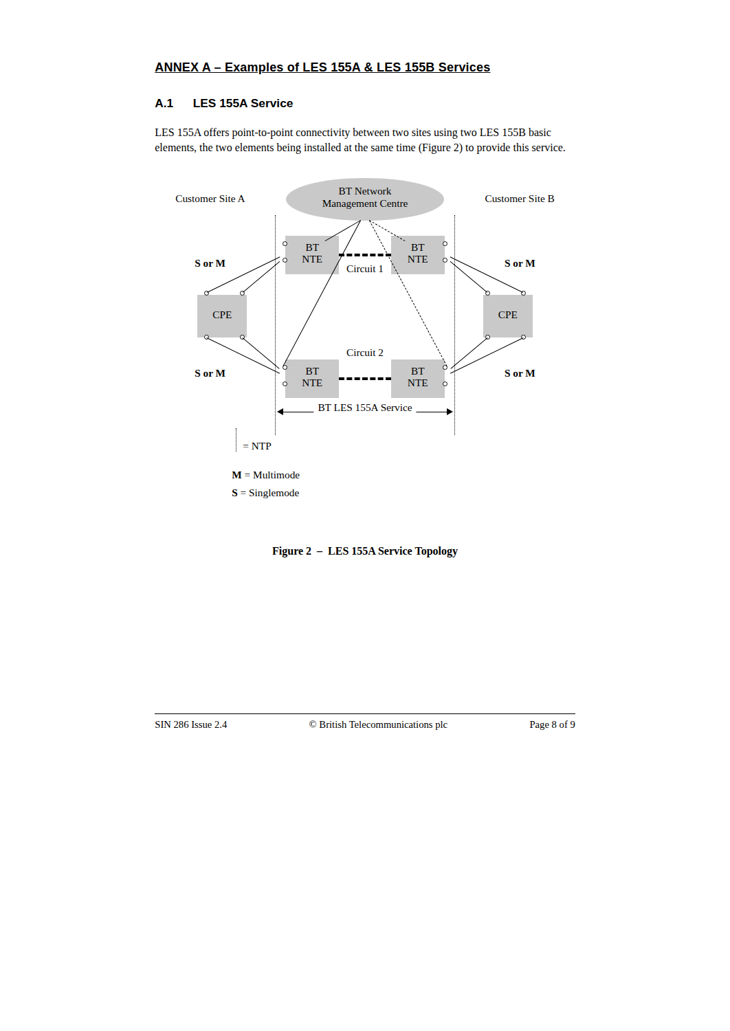ANNEX A – Examples of LES 155A & LES 155B Services
A.1 LES 155A Service
LES 155A offers point-to-point connectivity between two sites using two LES 155B basic elements, the two elements being installed at the same time (Figure 2) to provide this service.
Customer Site A
Customer Site B
BT Network
Management Centre
BT
NTE
BT
NTE
BT
NTE
BT
NTE
CPE
CPE
S or M
S or M
S or M
S or M
Circuit 1
Circuit 2
BT LES 155A Service
= NTP
M = Multimode
S = Singlemode
Figure 2 – LES 155A Service Topology
SIN 286 Issue 2.4
© British Telecommunications plc
Page 8 of 9